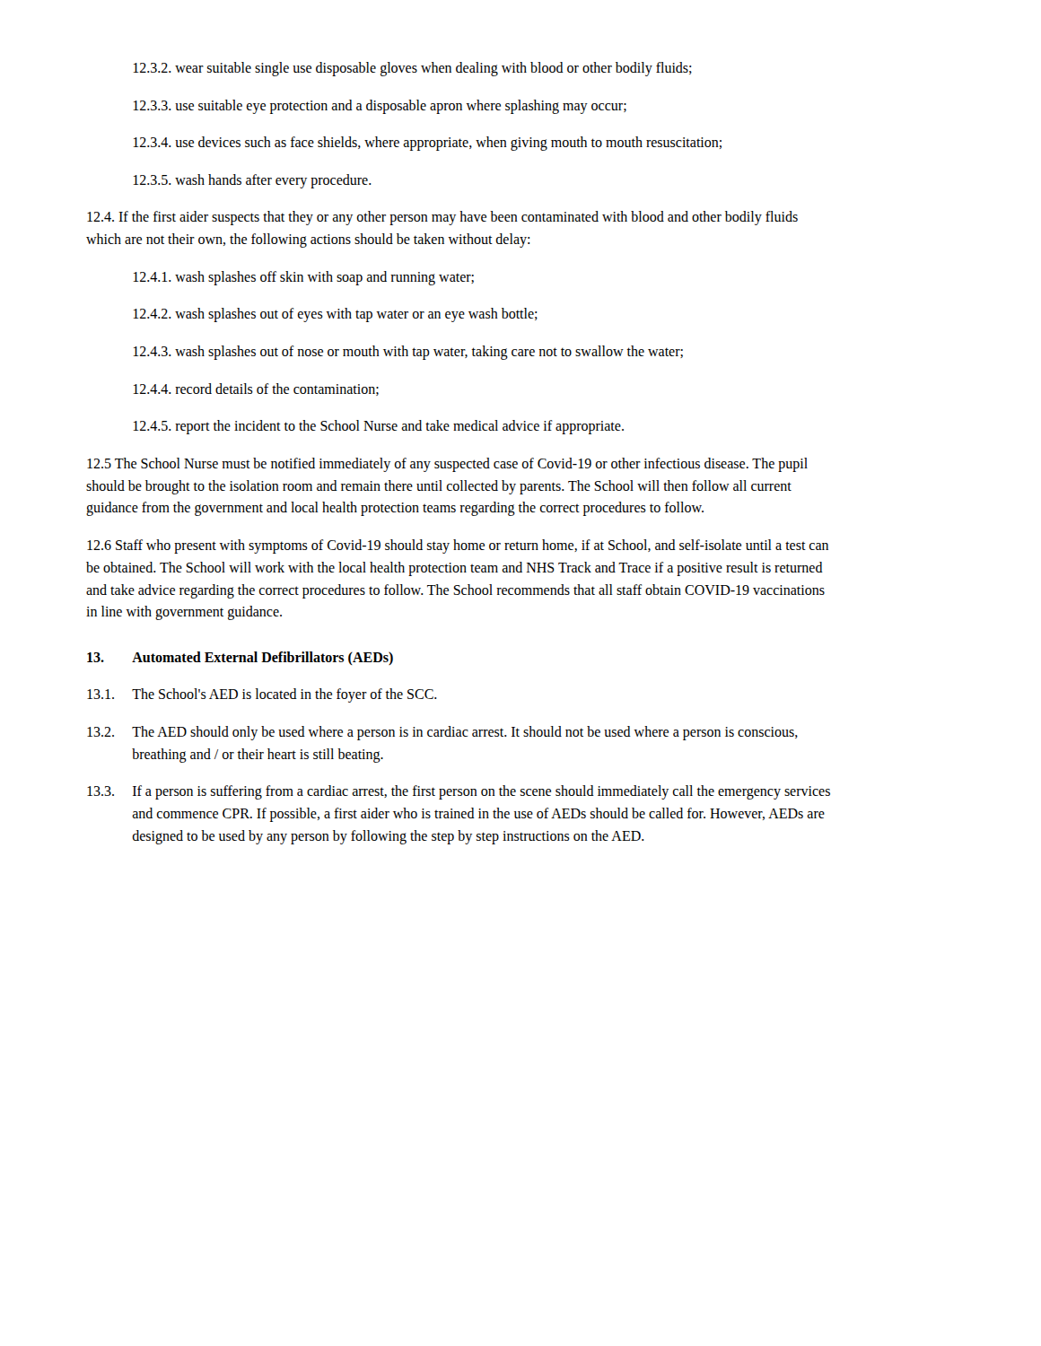12.3.2. wear suitable single use disposable gloves when dealing with blood or other bodily fluids;
12.3.3. use suitable eye protection and a disposable apron where splashing may occur;
12.3.4. use devices such as face shields, where appropriate, when giving mouth to mouth resuscitation;
12.3.5. wash hands after every procedure.
12.4. If the first aider suspects that they or any other person may have been contaminated with blood and other bodily fluids which are not their own, the following actions should be taken without delay:
12.4.1. wash splashes off skin with soap and running water;
12.4.2. wash splashes out of eyes with tap water or an eye wash bottle;
12.4.3. wash splashes out of nose or mouth with tap water, taking care not to swallow the water;
12.4.4. record details of the contamination;
12.4.5. report the incident to the School Nurse and take medical advice if appropriate.
12.5 The School Nurse must be notified immediately of any suspected case of Covid-19 or other infectious disease. The pupil should be brought to the isolation room and remain there until collected by parents. The School will then follow all current guidance from the government and local health protection teams regarding the correct procedures to follow.
12.6 Staff who present with symptoms of Covid-19 should stay home or return home, if at School, and self-isolate until a test can be obtained. The School will work with the local health protection team and NHS Track and Trace if a positive result is returned and take advice regarding the correct procedures to follow. The School recommends that all staff obtain COVID-19 vaccinations in line with government guidance.
13. Automated External Defibrillators (AEDs)
13.1. The School's AED is located in the foyer of the SCC.
13.2. The AED should only be used where a person is in cardiac arrest. It should not be used where a person is conscious, breathing and / or their heart is still beating.
13.3. If a person is suffering from a cardiac arrest, the first person on the scene should immediately call the emergency services and commence CPR. If possible, a first aider who is trained in the use of AEDs should be called for. However, AEDs are designed to be used by any person by following the step by step instructions on the AED.